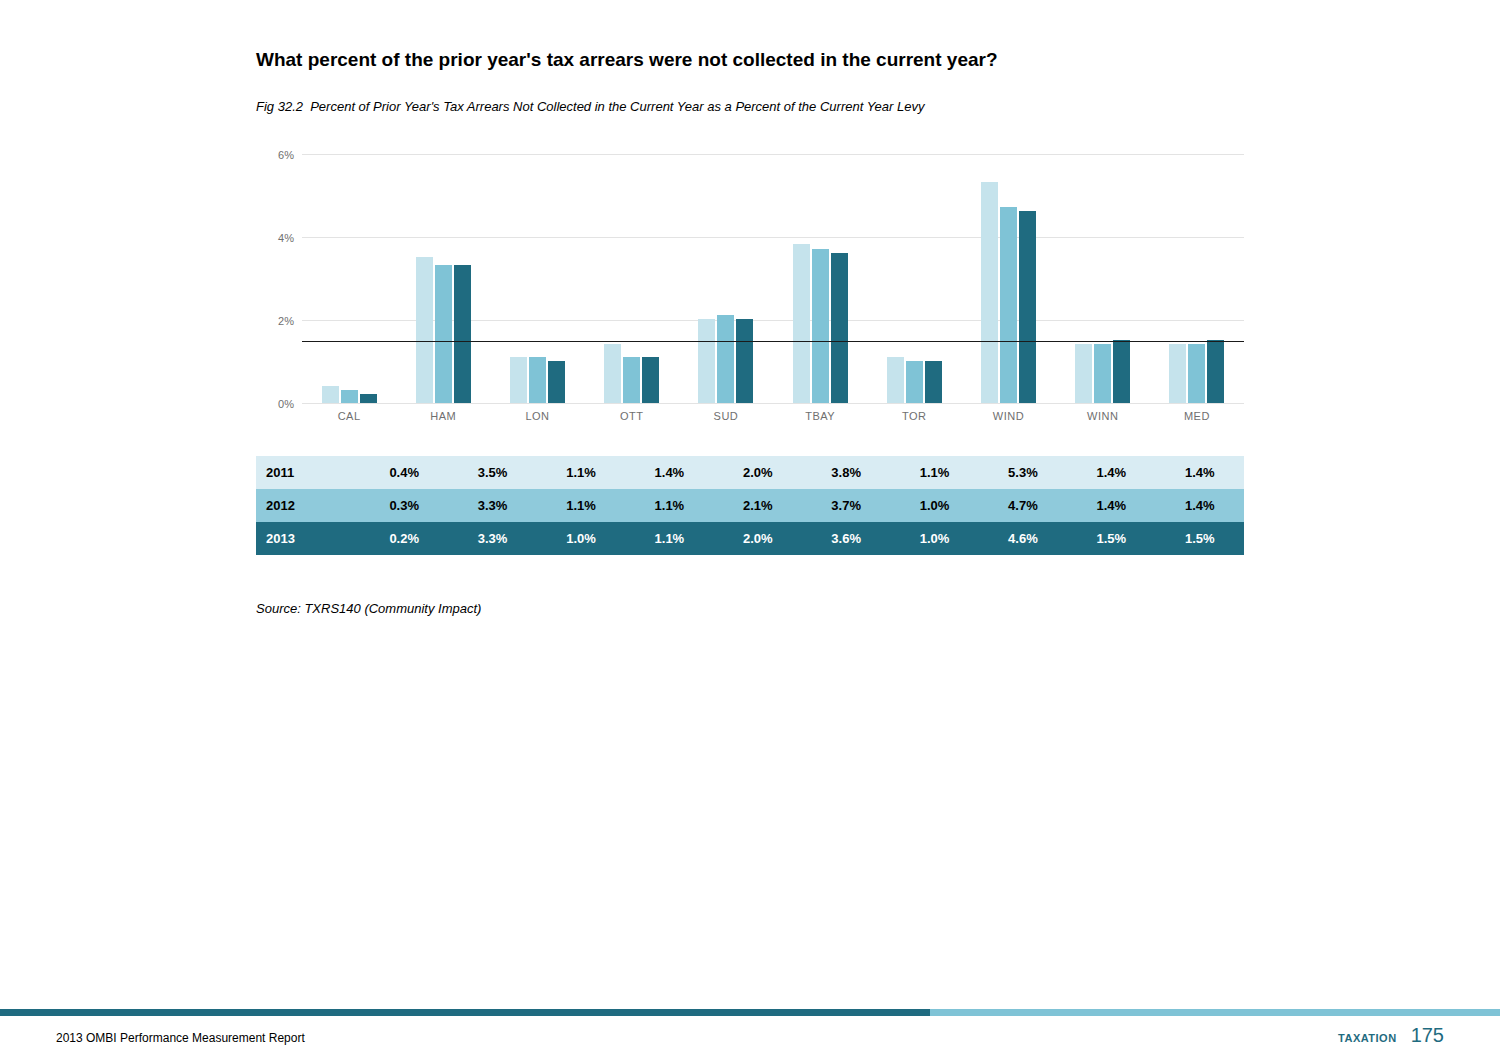What percent of the prior year's tax arrears were not collected in the current year?
Fig 32.2 Percent of Prior Year's Tax Arrears Not Collected in the Current Year as a Percent of the Current Year Levy
6%
4%
2%
0%
CAL HAM LON OTT SUD TBAY TOR WIND WINN MED
| 2011 | 0.4% | 3.5% | 1.1% | 1.4% | 2.0% | 3.8% | 1.1% | 5.3% | 1.4% | 1.4% |
| 2012 | 0.3% | 3.3% | 1.1% | 1.1% | 2.1% | 3.7% | 1.0% | 4.7% | 1.4% | 1.4% |
| 2013 | 0.2% | 3.3% | 1.0% | 1.1% | 2.0% | 3.6% | 1.0% | 4.6% | 1.5% | 1.5% |
Source: TXRS140 (Community Impact)
2013 OMBI Performance Measurement Report
TAXATION 175